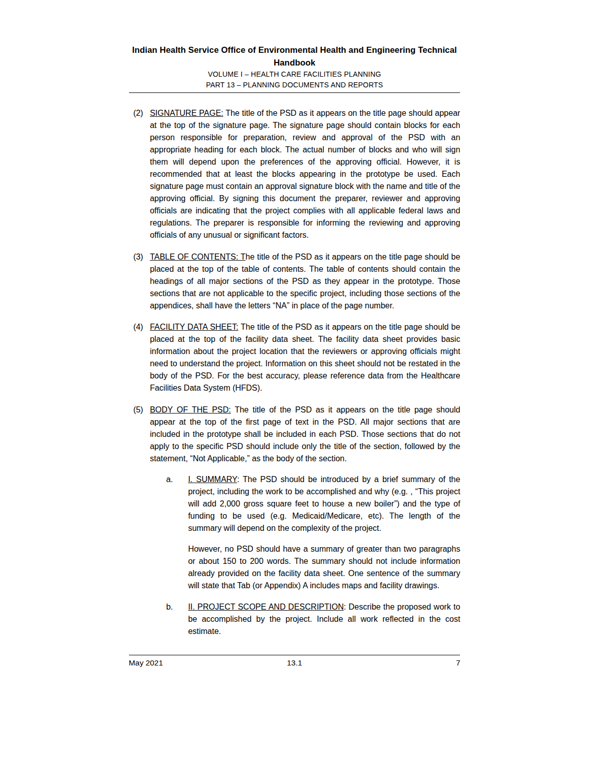Indian Health Service Office of Environmental Health and Engineering Technical Handbook
VOLUME I – HEALTH CARE FACILITIES PLANNING
PART 13 – PLANNING DOCUMENTS AND REPORTS
(2) SIGNATURE PAGE: The title of the PSD as it appears on the title page should appear at the top of the signature page. The signature page should contain blocks for each person responsible for preparation, review and approval of the PSD with an appropriate heading for each block. The actual number of blocks and who will sign them will depend upon the preferences of the approving official. However, it is recommended that at least the blocks appearing in the prototype be used. Each signature page must contain an approval signature block with the name and title of the approving official. By signing this document the preparer, reviewer and approving officials are indicating that the project complies with all applicable federal laws and regulations. The preparer is responsible for informing the reviewing and approving officials of any unusual or significant factors.
(3) TABLE OF CONTENTS: The title of the PSD as it appears on the title page should be placed at the top of the table of contents. The table of contents should contain the headings of all major sections of the PSD as they appear in the prototype. Those sections that are not applicable to the specific project, including those sections of the appendices, shall have the letters “NA” in place of the page number.
(4) FACILITY DATA SHEET: The title of the PSD as it appears on the title page should be placed at the top of the facility data sheet. The facility data sheet provides basic information about the project location that the reviewers or approving officials might need to understand the project. Information on this sheet should not be restated in the body of the PSD. For the best accuracy, please reference data from the Healthcare Facilities Data System (HFDS).
(5) BODY OF THE PSD: The title of the PSD as it appears on the title page should appear at the top of the first page of text in the PSD. All major sections that are included in the prototype shall be included in each PSD. Those sections that do not apply to the specific PSD should include only the title of the section, followed by the statement, “Not Applicable,” as the body of the section.
a.
I. SUMMARY: The PSD should be introduced by a brief summary of the project, including the work to be accomplished and why (e.g. , “This project will add 2,000 gross square feet to house a new boiler”) and the type of funding to be used (e.g. Medicaid/Medicare, etc). The length of the summary will depend on the complexity of the project.
However, no PSD should have a summary of greater than two paragraphs or about 150 to 200 words. The summary should not include information already provided on the facility data sheet. One sentence of the summary will state that Tab (or Appendix) A includes maps and facility drawings.
b.
II. PROJECT SCOPE AND DESCRIPTION: Describe the proposed work to be accomplished by the project. Include all work reflected in the cost estimate.
May 2021
13.1
7